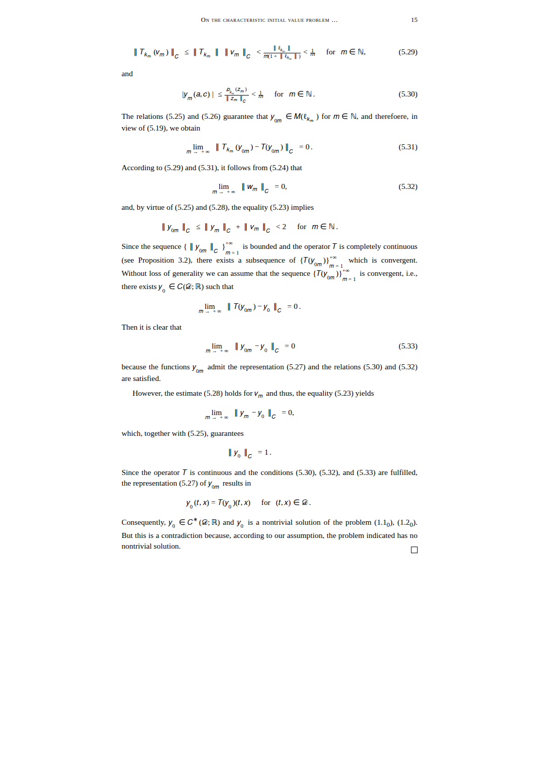On the characteristic initial value problem … 15
∥Tkm (vm) ∥C ≤ ∥Tkm∥ ∥vm∥C < ∥ℓkm∥ m(1+∥ℓkm∥) < 1m for m∈ℕ,
(5.29)
and
|ym(a,c)| ≤ ρkm(zm) ∥zm∥C < 1m for m∈ℕ.
(5.30)
The relations (5.25) and (5.26) guarantee that y0m∈M(ℓkm) for m∈ℕ, and therefoere, in view of (5.19), we obtain
lim m→+∞ ∥Tkm(y0m) − T(y0m) ∥C =0.
(5.31)
According to (5.29) and (5.31), it follows from (5.24) that
lim m→+∞ ∥wm∥C =0,
(5.32)
and, by virtue of (5.25) and (5.28), the equality (5.23) implies
∥y0m∥C ≤ ∥ym∥C + ∥vm∥C <2 for m∈ℕ.
(5.32a)
Since the sequence {∥y0m∥C}m=1+∞ is bounded and the operator T is completely continuous (see Proposition 3.2), there exists a subsequence of {T(y0m)}m=1+∞ which is convergent. Without loss of generality we can assume that the sequence {T(y0m)}m=1+∞ is convergent, i.e., there exists y0∈C(𝒟;ℝ) such that
lim m→+∞ ∥T(y0m) −y0 ∥C =0.
(5.32b)
Then it is clear that
lim m→+∞ ∥y0m −y0 ∥C =0
(5.33)
because the functions y0m admit the representation (5.27) and the relations (5.30) and (5.32) are satisfied.
However, the estimate (5.28) holds for vm and thus, the equality (5.23) yields
lim m→+∞ ∥ym −y0 ∥C =0,
(5.33a)
which, together with (5.25), guarantees
∥y0∥C =1.
(5.33b)
Since the operator T is continuous and the conditions (5.30), (5.32), and (5.33) are fulfilled, the representation (5.27) of y0m results in
y0(t,x) = T(y0)(t,x) for (t,x) ∈𝒟.
(5.33c)
Consequently, y0∈C∗(𝒟;ℝ) and y0 is a nontrivial solution of the problem (1.10), (1.20). But this is a contradiction because, according to our assumption, the problem indicated has no nontrivial solution.